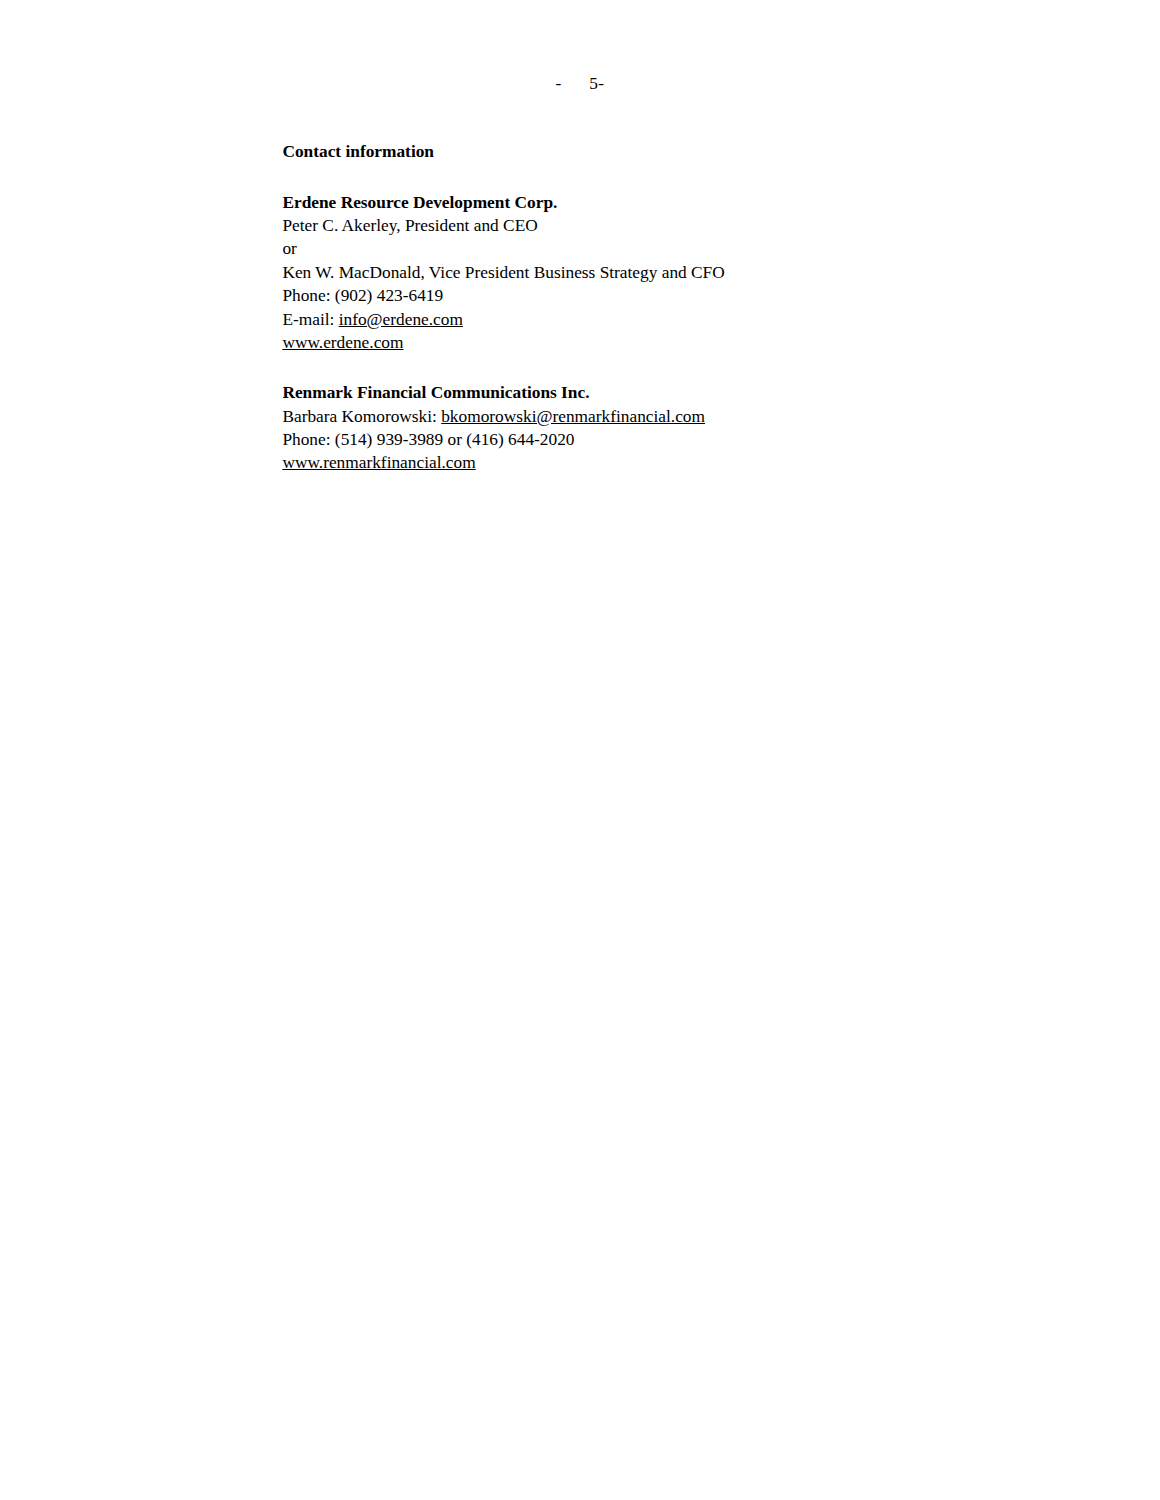-5-
Contact information
Erdene Resource Development Corp.
Peter C. Akerley, President and CEO
or
Ken W. MacDonald, Vice President Business Strategy and CFO
Phone: (902) 423-6419
E-mail: info@erdene.com
www.erdene.com
Renmark Financial Communications Inc.
Barbara Komorowski: bkomorowski@renmarkfinancial.com
Phone: (514) 939-3989 or (416) 644-2020
www.renmarkfinancial.com